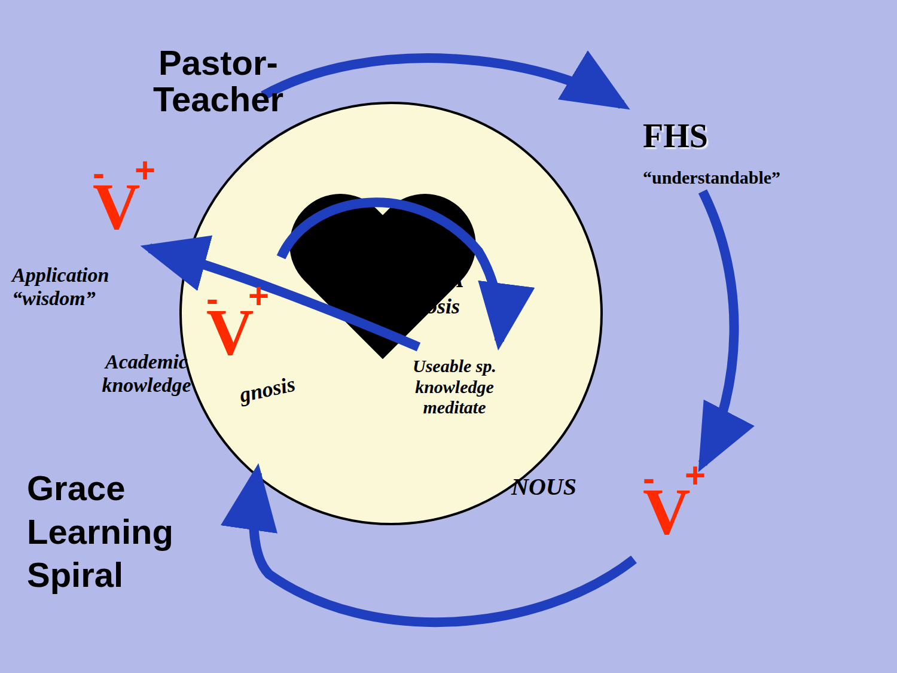Pastor-
Teacher
FHS
“understandable”
Application
“wisdom”
Academic
knowledge
KARDIA
epignosis
Useable sp.
knowledge
meditate
gnosis
NOUS
Grace
Learning
Spiral
-+V
-+V
-+V